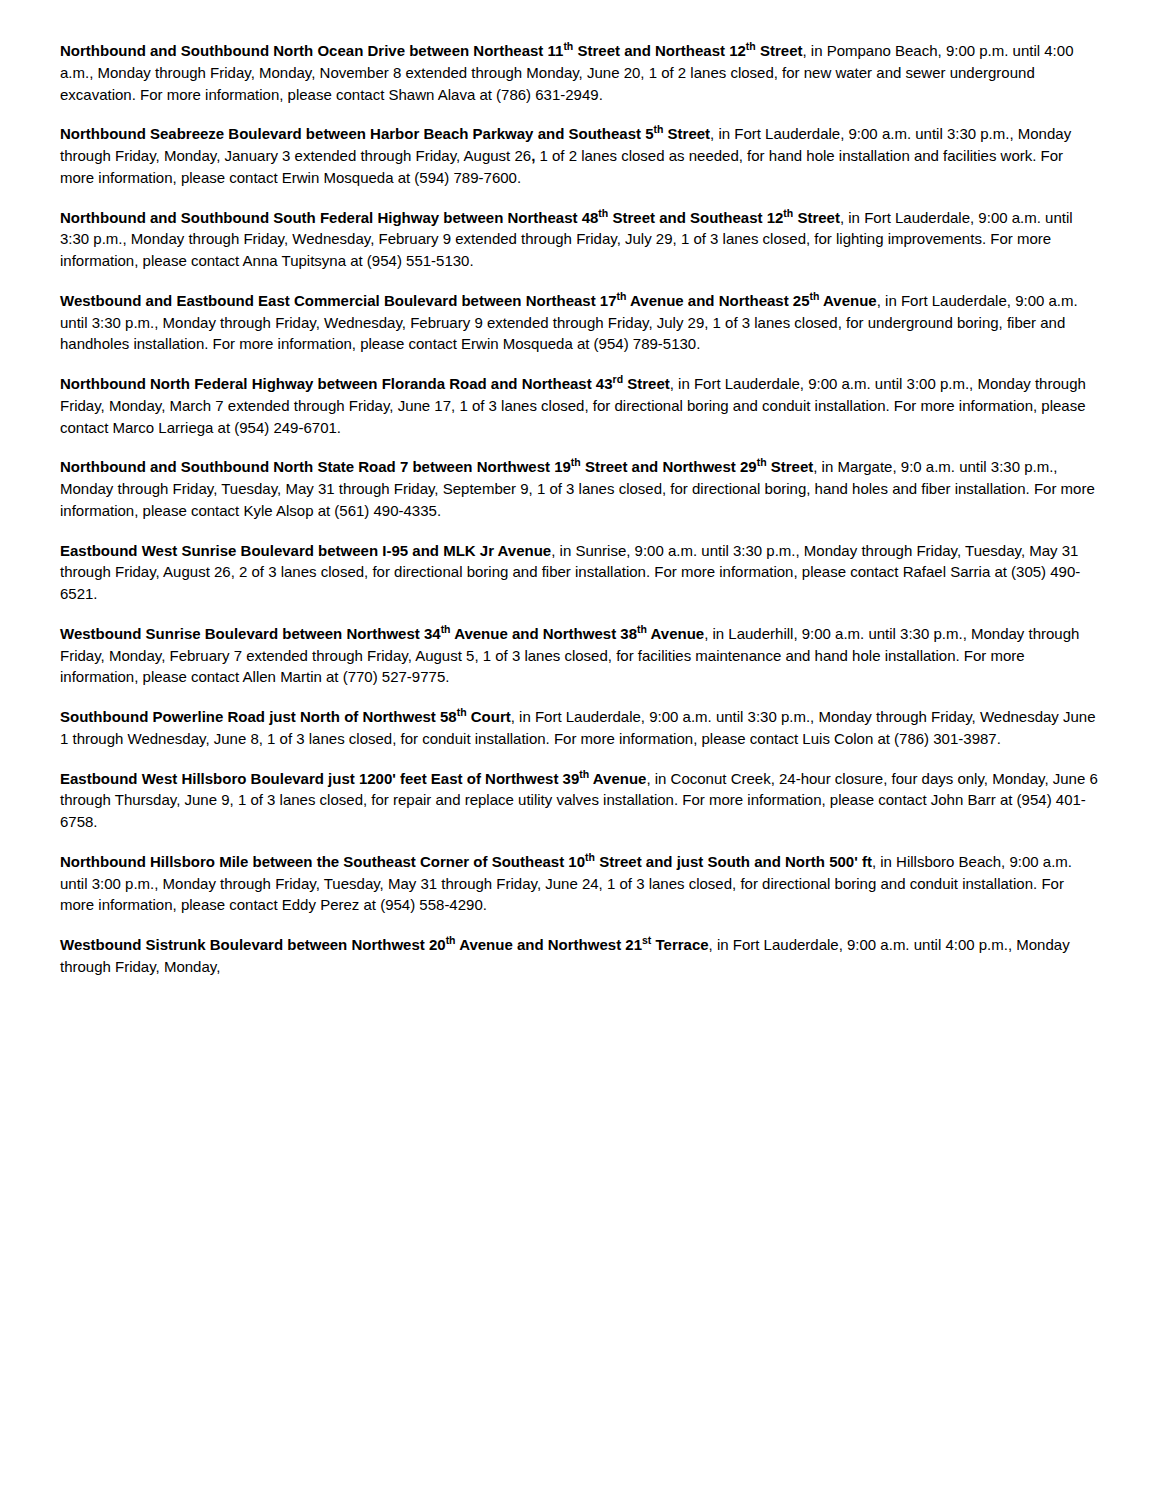Northbound and Southbound North Ocean Drive between Northeast 11th Street and Northeast 12th Street, in Pompano Beach, 9:00 p.m. until 4:00 a.m., Monday through Friday, Monday, November 8 extended through Monday, June 20, 1 of 2 lanes closed, for new water and sewer underground excavation. For more information, please contact Shawn Alava at (786) 631-2949.
Northbound Seabreeze Boulevard between Harbor Beach Parkway and Southeast 5th Street, in Fort Lauderdale, 9:00 a.m. until 3:30 p.m., Monday through Friday, Monday, January 3 extended through Friday, August 26, 1 of 2 lanes closed as needed, for hand hole installation and facilities work. For more information, please contact Erwin Mosqueda at (594) 789-7600.
Northbound and Southbound South Federal Highway between Northeast 48th Street and Southeast 12th Street, in Fort Lauderdale, 9:00 a.m. until 3:30 p.m., Monday through Friday, Wednesday, February 9 extended through Friday, July 29, 1 of 3 lanes closed, for lighting improvements. For more information, please contact Anna Tupitsyna at (954) 551-5130.
Westbound and Eastbound East Commercial Boulevard between Northeast 17th Avenue and Northeast 25th Avenue, in Fort Lauderdale, 9:00 a.m. until 3:30 p.m., Monday through Friday, Wednesday, February 9 extended through Friday, July 29, 1 of 3 lanes closed, for underground boring, fiber and handholes installation. For more information, please contact Erwin Mosqueda at (954) 789-5130.
Northbound North Federal Highway between Floranda Road and Northeast 43rd Street, in Fort Lauderdale, 9:00 a.m. until 3:00 p.m., Monday through Friday, Monday, March 7 extended through Friday, June 17, 1 of 3 lanes closed, for directional boring and conduit installation. For more information, please contact Marco Larriega at (954) 249-6701.
Northbound and Southbound North State Road 7 between Northwest 19th Street and Northwest 29th Street, in Margate, 9:0 a.m. until 3:30 p.m., Monday through Friday, Tuesday, May 31 through Friday, September 9, 1 of 3 lanes closed, for directional boring, hand holes and fiber installation. For more information, please contact Kyle Alsop at (561) 490-4335.
Eastbound West Sunrise Boulevard between I-95 and MLK Jr Avenue, in Sunrise, 9:00 a.m. until 3:30 p.m., Monday through Friday, Tuesday, May 31 through Friday, August 26, 2 of 3 lanes closed, for directional boring and fiber installation. For more information, please contact Rafael Sarria at (305) 490-6521.
Westbound Sunrise Boulevard between Northwest 34th Avenue and Northwest 38th Avenue, in Lauderhill, 9:00 a.m. until 3:30 p.m., Monday through Friday, Monday, February 7 extended through Friday, August 5, 1 of 3 lanes closed, for facilities maintenance and hand hole installation. For more information, please contact Allen Martin at (770) 527-9775.
Southbound Powerline Road just North of Northwest 58th Court, in Fort Lauderdale, 9:00 a.m. until 3:30 p.m., Monday through Friday, Wednesday June 1 through Wednesday, June 8, 1 of 3 lanes closed, for conduit installation. For more information, please contact Luis Colon at (786) 301-3987.
Eastbound West Hillsboro Boulevard just 1200' feet East of Northwest 39th Avenue, in Coconut Creek, 24-hour closure, four days only, Monday, June 6 through Thursday, June 9, 1 of 3 lanes closed, for repair and replace utility valves installation. For more information, please contact John Barr at (954) 401-6758.
Northbound Hillsboro Mile between the Southeast Corner of Southeast 10th Street and just South and North 500' ft, in Hillsboro Beach, 9:00 a.m. until 3:00 p.m., Monday through Friday, Tuesday, May 31 through Friday, June 24, 1 of 3 lanes closed, for directional boring and conduit installation. For more information, please contact Eddy Perez at (954) 558-4290.
Westbound Sistrunk Boulevard between Northwest 20th Avenue and Northwest 21st Terrace, in Fort Lauderdale, 9:00 a.m. until 4:00 p.m., Monday through Friday, Monday,